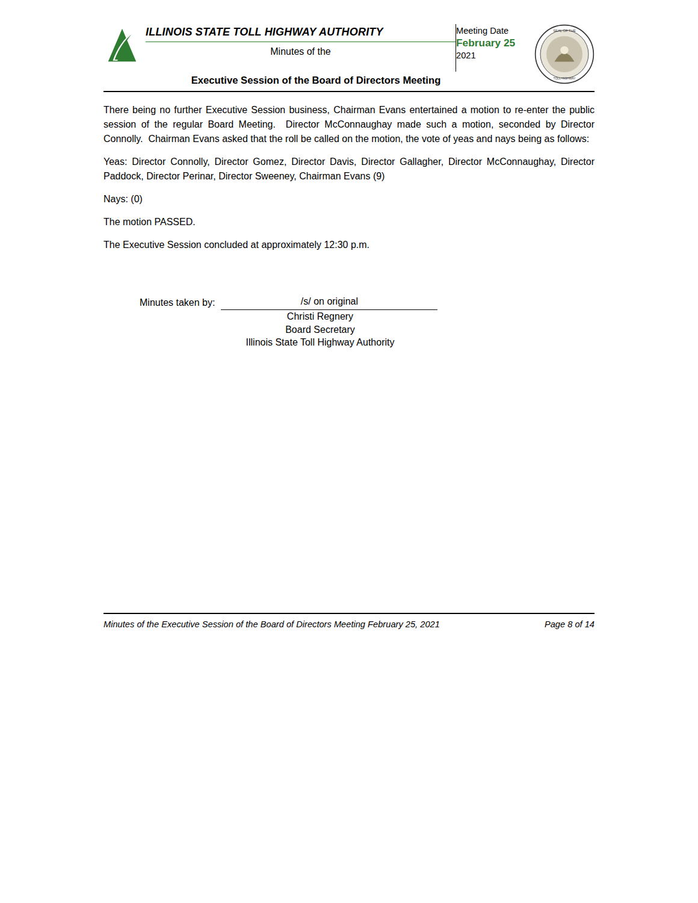| | ILLINOIS STATE TOLL HIGHWAY AUTHORITY Minutes of the | Meeting Date February 25 2021 | |
| Executive Session of the Board of Directors Meeting |
There being no further Executive Session business, Chairman Evans entertained a motion to re-enter the public session of the regular Board Meeting. Director McConnaughay made such a motion, seconded by Director Connolly. Chairman Evans asked that the roll be called on the motion, the vote of yeas and nays being as follows:
Yeas: Director Connolly, Director Gomez, Director Davis, Director Gallagher, Director McConnaughay, Director Paddock, Director Perinar, Director Sweeney, Chairman Evans (9)
Nays: (0)
The motion PASSED.
The Executive Session concluded at approximately 12:30 p.m.
Minutes taken by: /s/ on original
Christi Regnery
Board Secretary
Illinois State Toll Highway Authority
| Minutes of the Executive Session of the Board of Directors Meeting February 25, 2021 | Page 8 of 14 |